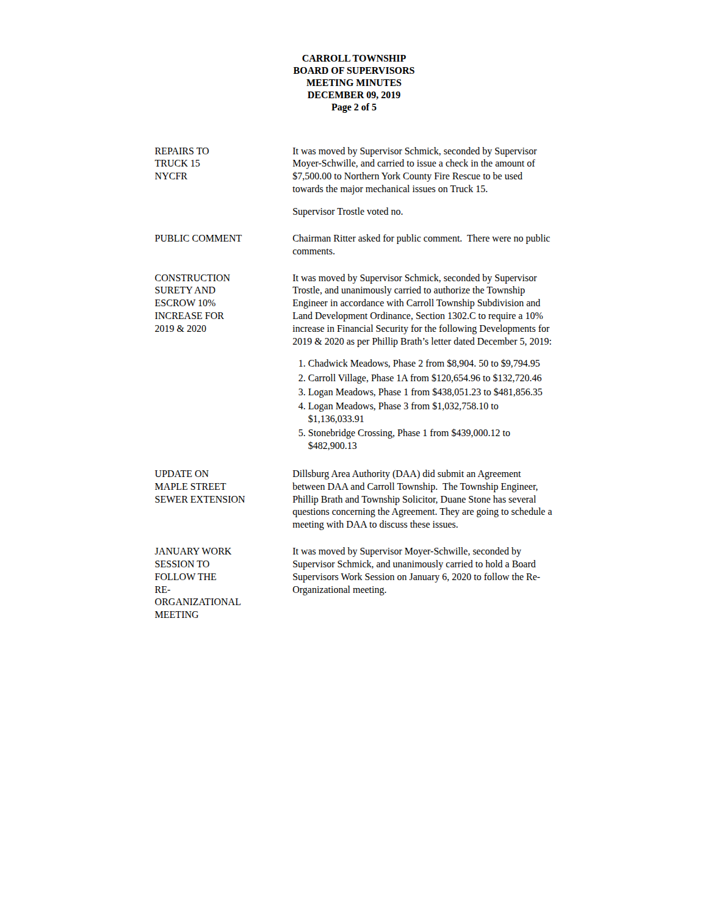CARROLL TOWNSHIP
BOARD OF SUPERVISORS
MEETING MINUTES
DECEMBER 09, 2019
Page 2 of 5
| Repairs to Truck 15 NYCFR | It was moved by Supervisor Schmick, seconded by Supervisor Moyer-Schwille, and carried to issue a check in the amount of $7,500.00 to Northern York County Fire Rescue to be used towards the major mechanical issues on Truck 15. Supervisor Trostle voted no. |
| Public Comment | Chairman Ritter asked for public comment. There were no public comments. |
| Construction Surety and Escrow 10% Increase for 2019 & 2020 | It was moved by Supervisor Schmick, seconded by Supervisor Trostle, and unanimously carried to authorize the Township Engineer in accordance with Carroll Township Subdivision and Land Development Ordinance, Section 1302.C to require a 10% increase in Financial Security for the following Developments for 2019 & 2020 as per Phillip Brath’s letter dated December 5, 2019: Chadwick Meadows, Phase 2 from $8,904. 50 to $9,794.95 Carroll Village, Phase 1A from $120,654.96 to $132,720.46 Logan Meadows, Phase 1 from $438,051.23 to $481,856.35 Logan Meadows, Phase 3 from $1,032,758.10 to $1,136,033.91 Stonebridge Crossing, Phase 1 from $439,000.12 to $482,900.13 |
| Update on Maple Street Sewer Extension | Dillsburg Area Authority (DAA) did submit an Agreement between DAA and Carroll Township. The Township Engineer, Phillip Brath and Township Solicitor, Duane Stone has several questions concerning the Agreement. They are going to schedule a meeting with DAA to discuss these issues. |
| January Work Session to Follow the Re- Organizational Meeting | It was moved by Supervisor Moyer-Schwille, seconded by Supervisor Schmick, and unanimously carried to hold a Board Supervisors Work Session on January 6, 2020 to follow the Re-Organizational meeting. |